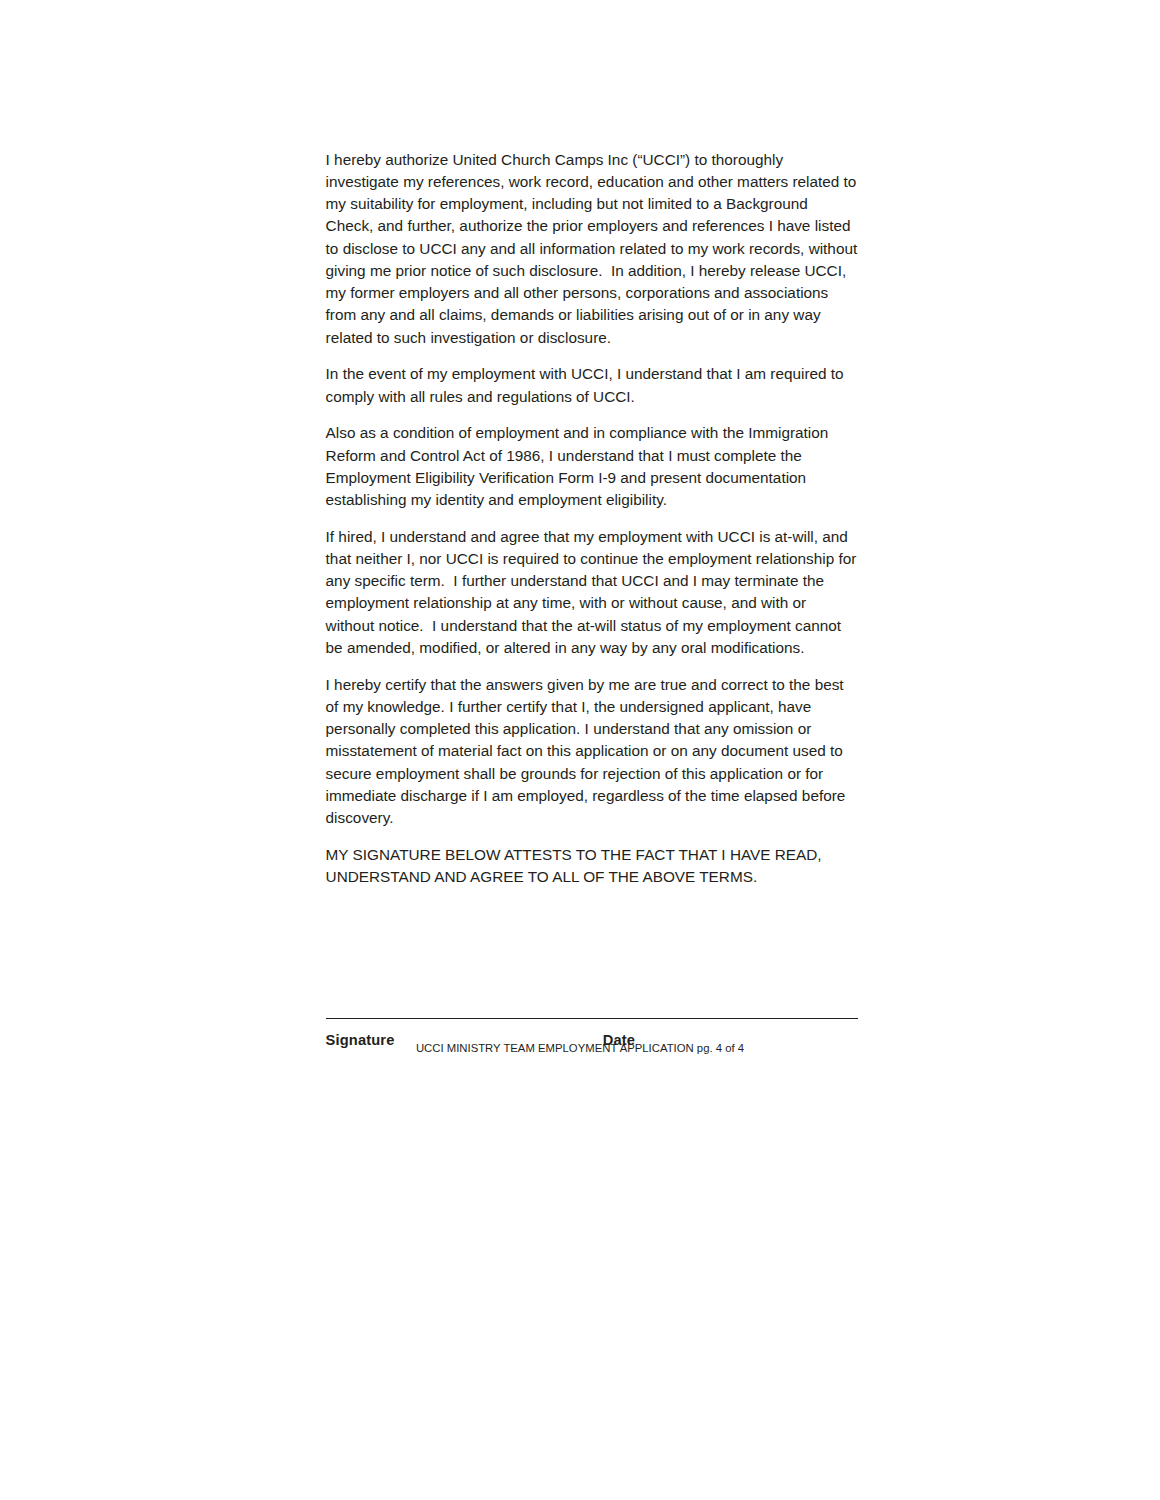I hereby authorize United Church Camps Inc (“UCCI”) to thoroughly investigate my references, work record, education and other matters related to my suitability for employment, including but not limited to a Background Check, and further, authorize the prior employers and references I have listed to disclose to UCCI any and all information related to my work records, without giving me prior notice of such disclosure. In addition, I hereby release UCCI, my former employers and all other persons, corporations and associations from any and all claims, demands or liabilities arising out of or in any way related to such investigation or disclosure.
In the event of my employment with UCCI, I understand that I am required to comply with all rules and regulations of UCCI.
Also as a condition of employment and in compliance with the Immigration Reform and Control Act of 1986, I understand that I must complete the Employment Eligibility Verification Form I-9 and present documentation establishing my identity and employment eligibility.
If hired, I understand and agree that my employment with UCCI is at-will, and that neither I, nor UCCI is required to continue the employment relationship for any specific term. I further understand that UCCI and I may terminate the employment relationship at any time, with or without cause, and with or without notice. I understand that the at-will status of my employment cannot be amended, modified, or altered in any way by any oral modifications.
I hereby certify that the answers given by me are true and correct to the best of my knowledge. I further certify that I, the undersigned applicant, have personally completed this application. I understand that any omission or misstatement of material fact on this application or on any document used to secure employment shall be grounds for rejection of this application or for immediate discharge if I am employed, regardless of the time elapsed before discovery.
MY SIGNATURE BELOW ATTESTS TO THE FACT THAT I HAVE READ, UNDERSTAND AND AGREE TO ALL OF THE ABOVE TERMS.
Signature Date
UCCI MINISTRY TEAM EMPLOYMENT APPLICATION pg. 4 of 4